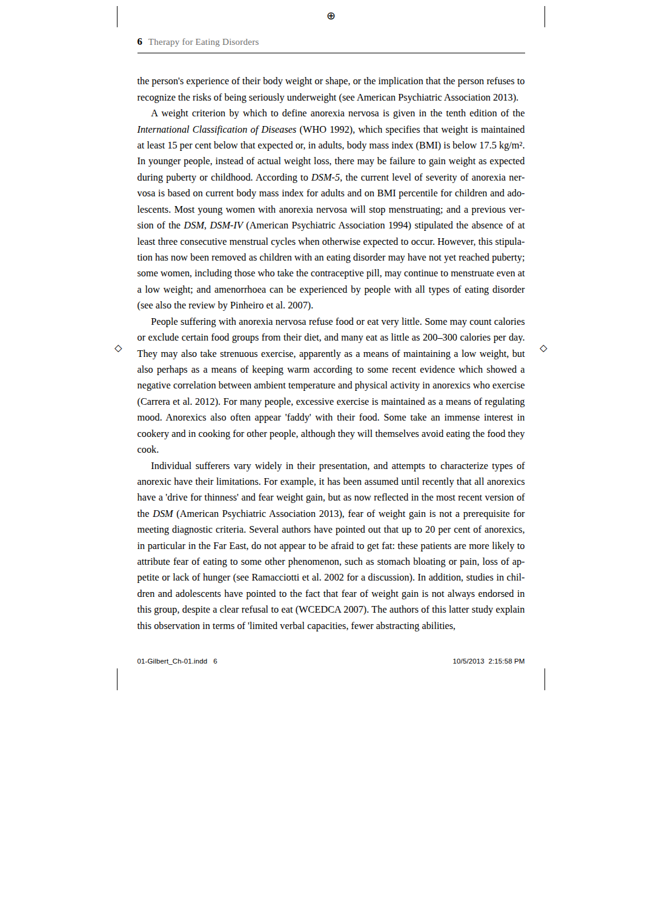⊕ ⬦ ⬦
6 Therapy for Eating Disorders
the person's experience of their body weight or shape, or the implication that the person refuses to recognize the risks of being seriously underweight (see American Psychiatric Association 2013).
A weight criterion by which to define anorexia nervosa is given in the tenth edition of the International Classification of Diseases (WHO 1992), which specifies that weight is maintained at least 15 per cent below that expected or, in adults, body mass index (BMI) is below 17.5 kg/m². In younger people, instead of actual weight loss, there may be failure to gain weight as expected during puberty or childhood. According to DSM-5, the current level of severity of anorexia nervosa is based on current body mass index for adults and on BMI percentile for children and adolescents. Most young women with anorexia nervosa will stop menstruating; and a previous version of the DSM, DSM-IV (American Psychiatric Association 1994) stipulated the absence of at least three consecutive menstrual cycles when otherwise expected to occur. However, this stipulation has now been removed as children with an eating disorder may have not yet reached puberty; some women, including those who take the contraceptive pill, may continue to menstruate even at a low weight; and amenorrhoea can be experienced by people with all types of eating disorder (see also the review by Pinheiro et al. 2007).
People suffering with anorexia nervosa refuse food or eat very little. Some may count calories or exclude certain food groups from their diet, and many eat as little as 200–300 calories per day. They may also take strenuous exercise, apparently as a means of maintaining a low weight, but also perhaps as a means of keeping warm according to some recent evidence which showed a negative correlation between ambient temperature and physical activity in anorexics who exercise (Carrera et al. 2012). For many people, excessive exercise is maintained as a means of regulating mood. Anorexics also often appear 'faddy' with their food. Some take an immense interest in cookery and in cooking for other people, although they will themselves avoid eating the food they cook.
Individual sufferers vary widely in their presentation, and attempts to characterize types of anorexic have their limitations. For example, it has been assumed until recently that all anorexics have a 'drive for thinness' and fear weight gain, but as now reflected in the most recent version of the DSM (American Psychiatric Association 2013), fear of weight gain is not a prerequisite for meeting diagnostic criteria. Several authors have pointed out that up to 20 per cent of anorexics, in particular in the Far East, do not appear to be afraid to get fat: these patients are more likely to attribute fear of eating to some other phenomenon, such as stomach bloating or pain, loss of appetite or lack of hunger (see Ramacciotti et al. 2002 for a discussion). In addition, studies in children and adolescents have pointed to the fact that fear of weight gain is not always endorsed in this group, despite a clear refusal to eat (WCEDCA 2007). The authors of this latter study explain this observation in terms of 'limited verbal capacities, fewer abstracting abilities,
01-Gilbert_Ch-01.indd 6
10/5/2013 2:15:58 PM